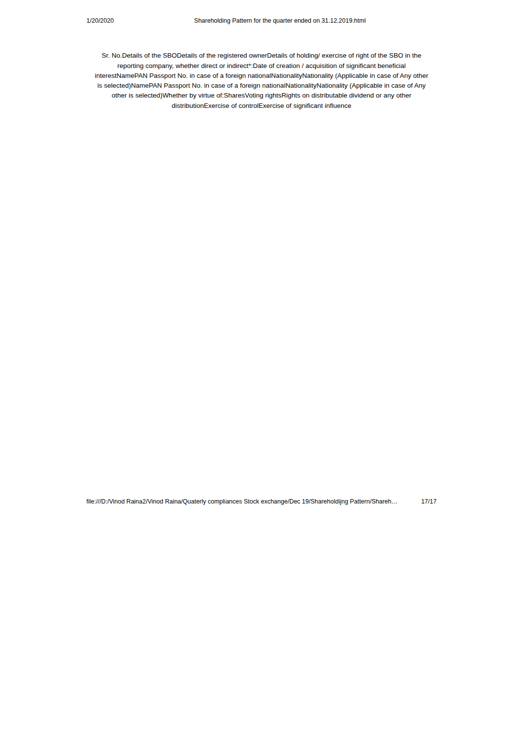1/20/2020 Shareholding Pattern for the quarter ended on 31.12.2019.html
Sr. No.Details of the SBODetails of the registered ownerDetails of holding/ exercise of right of the SBO in the reporting company, whether direct or indirect*:Date of creation / acquisition of significant beneficial interestNamePAN Passport No. in case of a foreign nationalNationalityNationality (Applicable in case of Any other is selected)NamePAN Passport No. in case of a foreign nationalNationalityNationality (Applicable in case of Any other is selected)Whether by virtue of:SharesVoting rightsRights on distributable dividend or any other distributionExercise of controlExercise of significant influence
file:///D:/Vinod Raina2/Vinod Raina/Quaterly compliances Stock exchange/Dec 19/Shareholdijng Pattern/Shareholding Pattern for the quarter e… 17/17